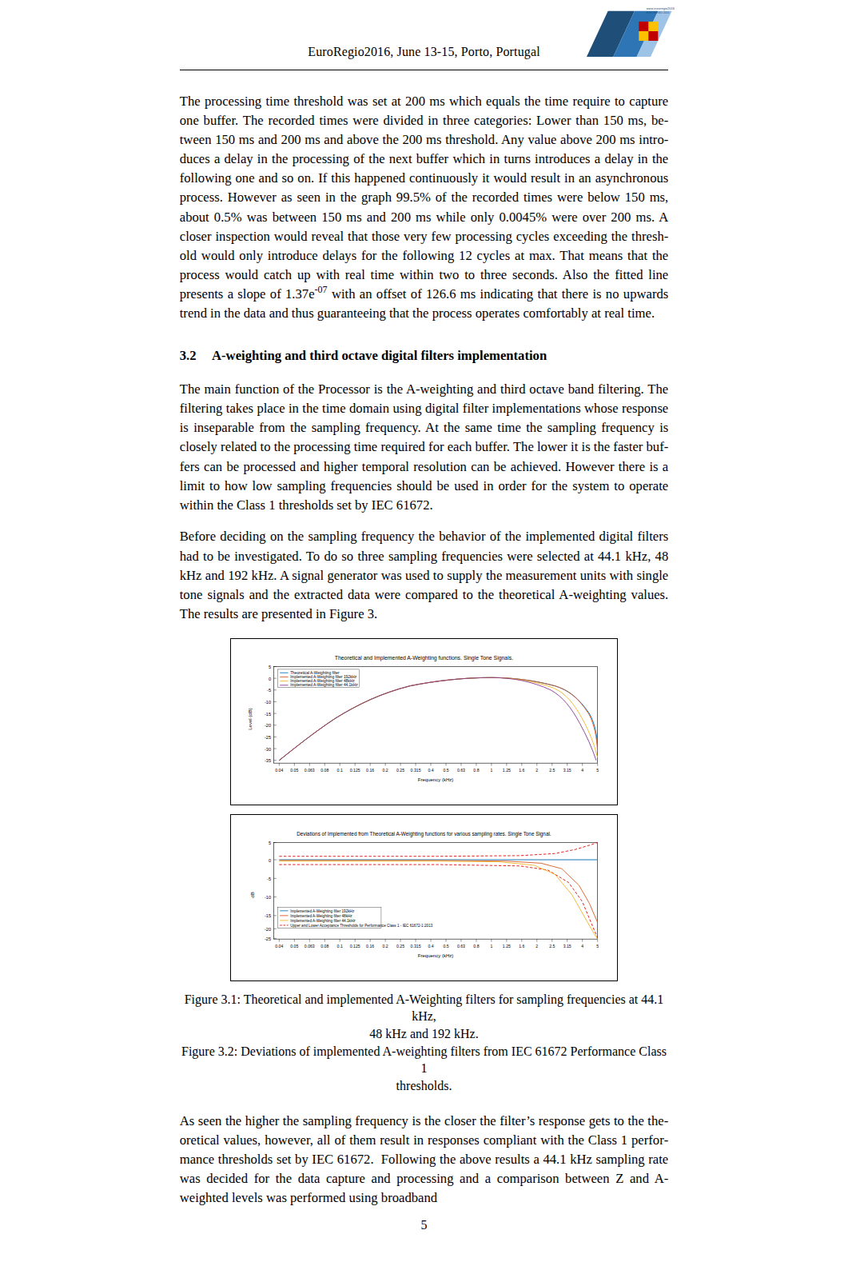www.euroregio2016.org EUROREGIO 2016
EuroRegio2016, June 13-15, Porto, Portugal
The processing time threshold was set at 200 ms which equals the time require to capture one buffer. The recorded times were divided in three categories: Lower than 150 ms, between 150 ms and 200 ms and above the 200 ms threshold. Any value above 200 ms introduces a delay in the processing of the next buffer which in turns introduces a delay in the following one and so on. If this happened continuously it would result in an asynchronous process. However as seen in the graph 99.5% of the recorded times were below 150 ms, about 0.5% was between 150 ms and 200 ms while only 0.0045% were over 200 ms. A closer inspection would reveal that those very few processing cycles exceeding the threshold would only introduce delays for the following 12 cycles at max. That means that the process would catch up with real time within two to three seconds. Also the fitted line presents a slope of 1.37e-07 with an offset of 126.6 ms indicating that there is no upwards trend in the data and thus guaranteeing that the process operates comfortably at real time.
3.2 A-weighting and third octave digital filters implementation
The main function of the Processor is the A-weighting and third octave band filtering. The filtering takes place in the time domain using digital filter implementations whose response is inseparable from the sampling frequency. At the same time the sampling frequency is closely related to the processing time required for each buffer. The lower it is the faster buffers can be processed and higher temporal resolution can be achieved. However there is a limit to how low sampling frequencies should be used in order for the system to operate within the Class 1 thresholds set by IEC 61672.
Before deciding on the sampling frequency the behavior of the implemented digital filters had to be investigated. To do so three sampling frequencies were selected at 44.1 kHz, 48 kHz and 192 kHz. A signal generator was used to supply the measurement units with single tone signals and the extracted data were compared to the theoretical A-weighting values. The results are presented in Figure 3.
Theoretical and Implemented A-Weighting functions. Single Tone Signals. 5 0 -5 -10 -15 -20 -25 -30 -35 Level (dB) 0.04 0.05 0.063 0.08 0.1 0.125 0.16 0.2 0.25 0.315 0.4 0.5 0.63 0.8 1 1.25 1.6 2 2.5 3.15 4 5 Frequency (kHz) Theoretical A-Weighting filter Implemented A-Weighting filter 192kHz Implemented A-Weighting filter 48kHz Implemented A-Weighting filter 44.1kHz
Deviations of Implemented from Theoretical A-Weighting functions for various sampling rates. Single Tone Signal. 5 0 -5 -10 -15 -20 -25 dB 0.04 0.05 0.063 0.08 0.1 0.125 0.16 0.2 0.25 0.315 0.4 0.5 0.63 0.8 1 1.25 1.6 2 2.5 3.15 4 5 Frequency (kHz) Implemented A-Weighting filter 192kHz Implemented A-Weighting filter 48kHz Implemented A-Weighting filter 44.1kHz Upper and Lower Acceptance Thresholds for Performance Class 1 - IEC 61672-1:2013
Figure 3.1: Theoretical and implemented A-Weighting filters for sampling frequencies at 44.1 kHz, 48 kHz and 192 kHz. Figure 3.2: Deviations of implemented A-weighting filters from IEC 61672 Performance Class 1 thresholds.
As seen the higher the sampling frequency is the closer the filter’s response gets to the theoretical values, however, all of them result in responses compliant with the Class 1 performance thresholds set by IEC 61672. Following the above results a 44.1 kHz sampling rate was decided for the data capture and processing and a comparison between Z and A-weighted levels was performed using broadband
5